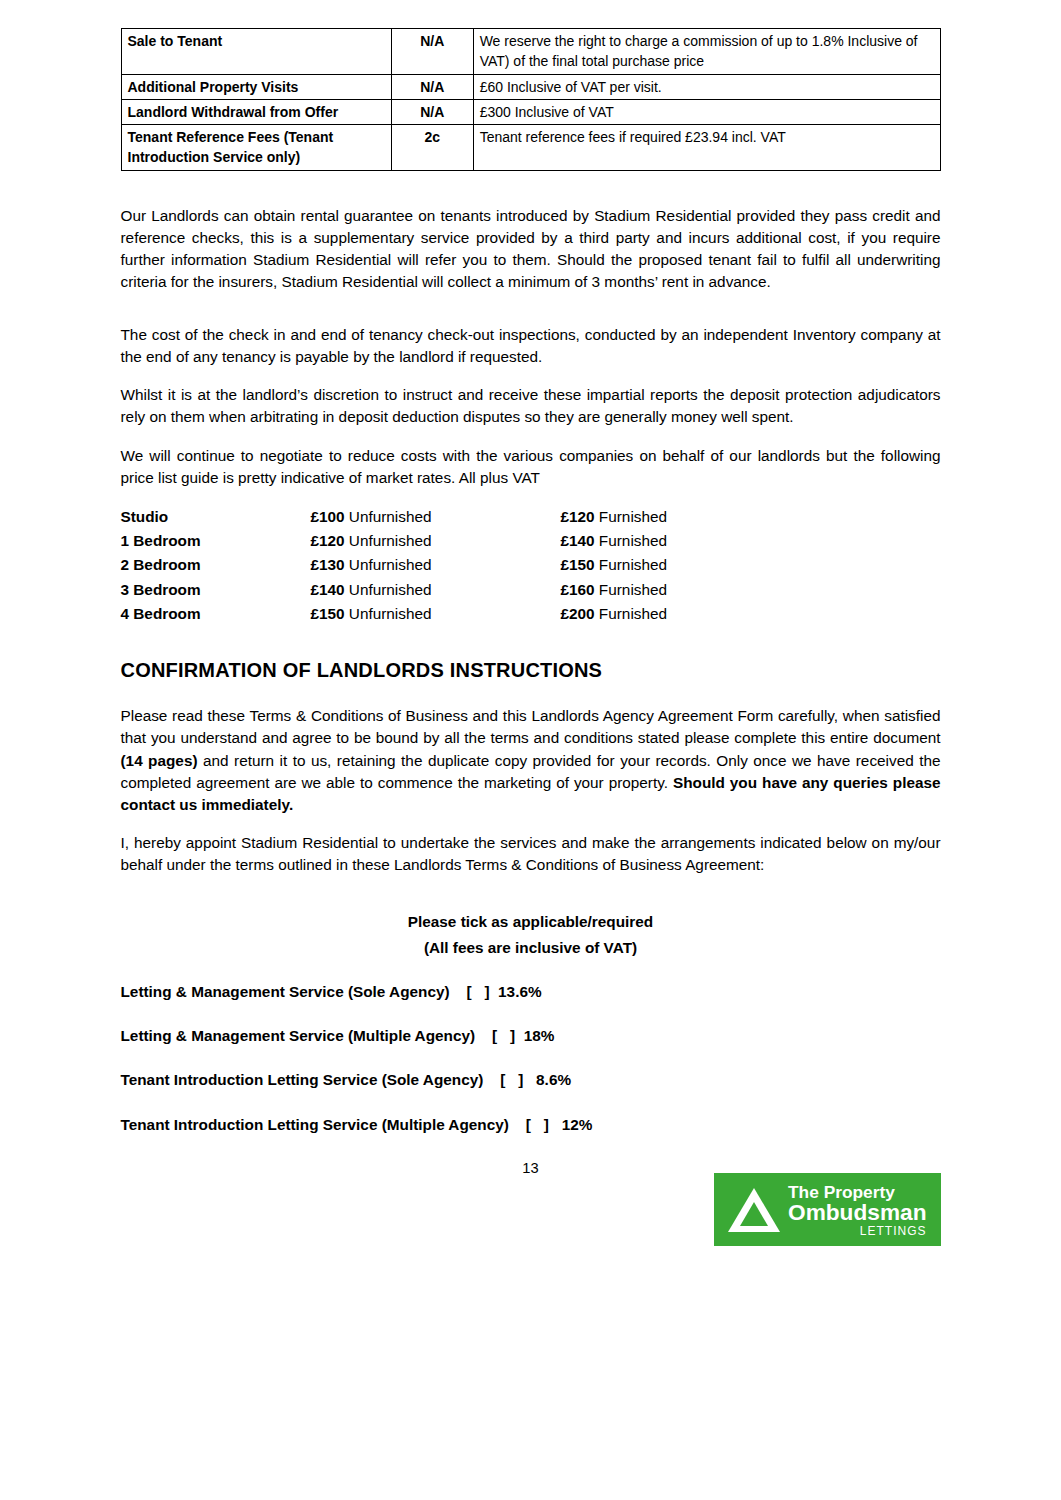| Sale to Tenant | N/A | We reserve the right to charge a commission of up to 1.8% Inclusive of VAT) of the final total purchase price |
| Additional Property Visits | N/A | £60 Inclusive of VAT per visit. |
| Landlord Withdrawal from Offer | N/A | £300 Inclusive of VAT |
| Tenant Reference Fees (Tenant Introduction Service only) | 2c | Tenant reference fees if required £23.94 incl. VAT |
Our Landlords can obtain rental guarantee on tenants introduced by Stadium Residential provided they pass credit and reference checks, this is a supplementary service provided by a third party and incurs additional cost, if you require further information Stadium Residential will refer you to them. Should the proposed tenant fail to fulfil all underwriting criteria for the insurers, Stadium Residential will collect a minimum of 3 months’ rent in advance.
The cost of the check in and end of tenancy check-out inspections, conducted by an independent Inventory company at the end of any tenancy is payable by the landlord if requested.
Whilst it is at the landlord’s discretion to instruct and receive these impartial reports the deposit protection adjudicators rely on them when arbitrating in deposit deduction disputes so they are generally money well spent.
We will continue to negotiate to reduce costs with the various companies on behalf of our landlords but the following price list guide is pretty indicative of market rates. All plus VAT
| Studio | £100 Unfurnished | £120 Furnished |
| 1 Bedroom | £120 Unfurnished | £140 Furnished |
| 2 Bedroom | £130 Unfurnished | £150 Furnished |
| 3 Bedroom | £140 Unfurnished | £160 Furnished |
| 4 Bedroom | £150 Unfurnished | £200 Furnished |
CONFIRMATION OF LANDLORDS INSTRUCTIONS
Please read these Terms & Conditions of Business and this Landlords Agency Agreement Form carefully, when satisfied that you understand and agree to be bound by all the terms and conditions stated please complete this entire document (14 pages) and return it to us, retaining the duplicate copy provided for your records. Only once we have received the completed agreement are we able to commence the marketing of your property. Should you have any queries please contact us immediately.
I, hereby appoint Stadium Residential to undertake the services and make the arrangements indicated below on my/our behalf under the terms outlined in these Landlords Terms & Conditions of Business Agreement:
Please tick as applicable/required
(All fees are inclusive of VAT)
Letting & Management Service (Sole Agency) [ ] 13.6%
Letting & Management Service (Multiple Agency) [ ] 18%
Tenant Introduction Letting Service (Sole Agency) [ ] 8.6%
Tenant Introduction Letting Service (Multiple Agency) [ ] 12%
13
The Property
Ombudsman
LETTINGS